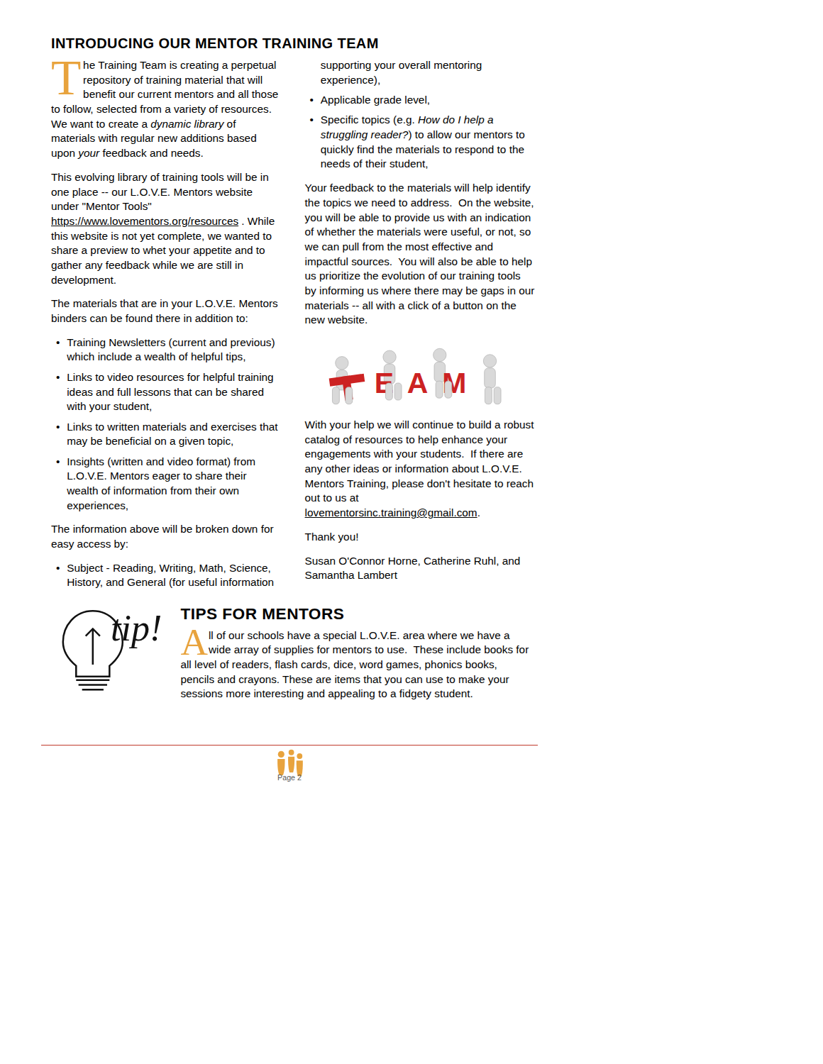Introducing Our Mentor Training Team
The Training Team is creating a perpetual repository of training material that will benefit our current mentors and all those to follow, selected from a variety of resources. We want to create a dynamic library of materials with regular new additions based upon your feedback and needs.
This evolving library of training tools will be in one place -- our L.O.V.E. Mentors website under "Mentor Tools" https://www.lovementors.org/resources . While this website is not yet complete, we wanted to share a preview to whet your appetite and to gather any feedback while we are still in development.
The materials that are in your L.O.V.E. Mentors binders can be found there in addition to:
Training Newsletters (current and previous) which include a wealth of helpful tips,
Links to video resources for helpful training ideas and full lessons that can be shared with your student,
Links to written materials and exercises that may be beneficial on a given topic,
Insights (written and video format) from L.O.V.E. Mentors eager to share their wealth of information from their own experiences,
The information above will be broken down for easy access by:
Subject - Reading, Writing, Math, Science, History, and General (for useful information supporting your overall mentoring experience),
Applicable grade level,
Specific topics (e.g. How do I help a struggling reader?) to allow our mentors to quickly find the materials to respond to the needs of their student,
Your feedback to the materials will help identify the topics we need to address. On the website, you will be able to provide us with an indication of whether the materials were useful, or not, so we can pull from the most effective and impactful sources. You will also be able to help us prioritize the evolution of our training tools by informing us where there may be gaps in our materials -- all with a click of a button on the new website.
With your help we will continue to build a robust catalog of resources to help enhance your engagements with your students. If there are any other ideas or information about L.O.V.E. Mentors Training, please don't hesitate to reach out to us at lovementorsinc.training@gmail.com.
Thank you!
Susan O'Connor Horne, Catherine Ruhl, and Samantha Lambert
Tips for Mentors
All of our schools have a special L.O.V.E. area where we have a wide array of supplies for mentors to use. These include books for all level of readers, flash cards, dice, word games, phonics books, pencils and crayons. These are items that you can use to make your sessions more interesting and appealing to a fidgety student.
Page 2